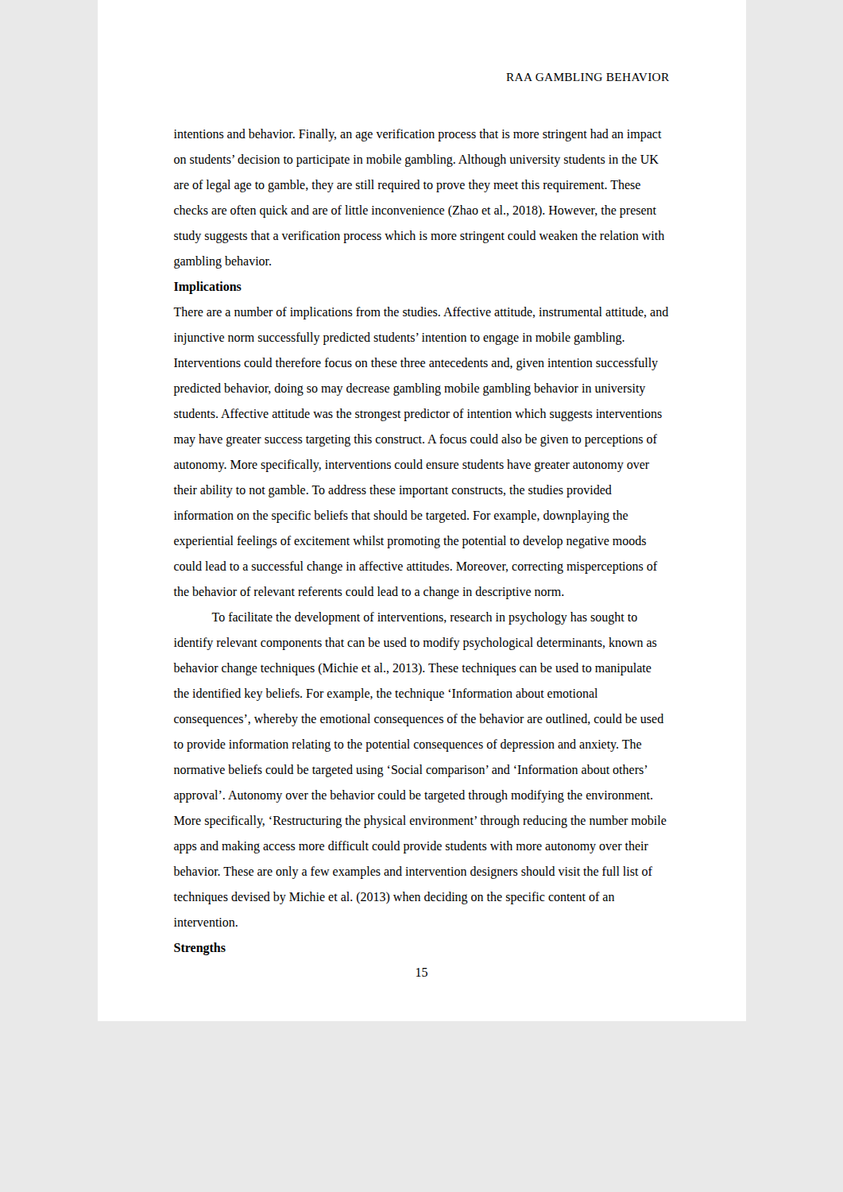RAA GAMBLING BEHAVIOR
intentions and behavior. Finally, an age verification process that is more stringent had an impact on students’ decision to participate in mobile gambling. Although university students in the UK are of legal age to gamble, they are still required to prove they meet this requirement. These checks are often quick and are of little inconvenience (Zhao et al., 2018). However, the present study suggests that a verification process which is more stringent could weaken the relation with gambling behavior.
Implications
There are a number of implications from the studies. Affective attitude, instrumental attitude, and injunctive norm successfully predicted students’ intention to engage in mobile gambling. Interventions could therefore focus on these three antecedents and, given intention successfully predicted behavior, doing so may decrease gambling mobile gambling behavior in university students. Affective attitude was the strongest predictor of intention which suggests interventions may have greater success targeting this construct. A focus could also be given to perceptions of autonomy. More specifically, interventions could ensure students have greater autonomy over their ability to not gamble. To address these important constructs, the studies provided information on the specific beliefs that should be targeted. For example, downplaying the experiential feelings of excitement whilst promoting the potential to develop negative moods could lead to a successful change in affective attitudes. Moreover, correcting misperceptions of the behavior of relevant referents could lead to a change in descriptive norm.
To facilitate the development of interventions, research in psychology has sought to identify relevant components that can be used to modify psychological determinants, known as behavior change techniques (Michie et al., 2013). These techniques can be used to manipulate the identified key beliefs. For example, the technique ‘Information about emotional consequences’, whereby the emotional consequences of the behavior are outlined, could be used to provide information relating to the potential consequences of depression and anxiety. The normative beliefs could be targeted using ‘Social comparison’ and ‘Information about others’ approval’. Autonomy over the behavior could be targeted through modifying the environment. More specifically, ‘Restructuring the physical environment’ through reducing the number mobile apps and making access more difficult could provide students with more autonomy over their behavior. These are only a few examples and intervention designers should visit the full list of techniques devised by Michie et al. (2013) when deciding on the specific content of an intervention.
Strengths
15